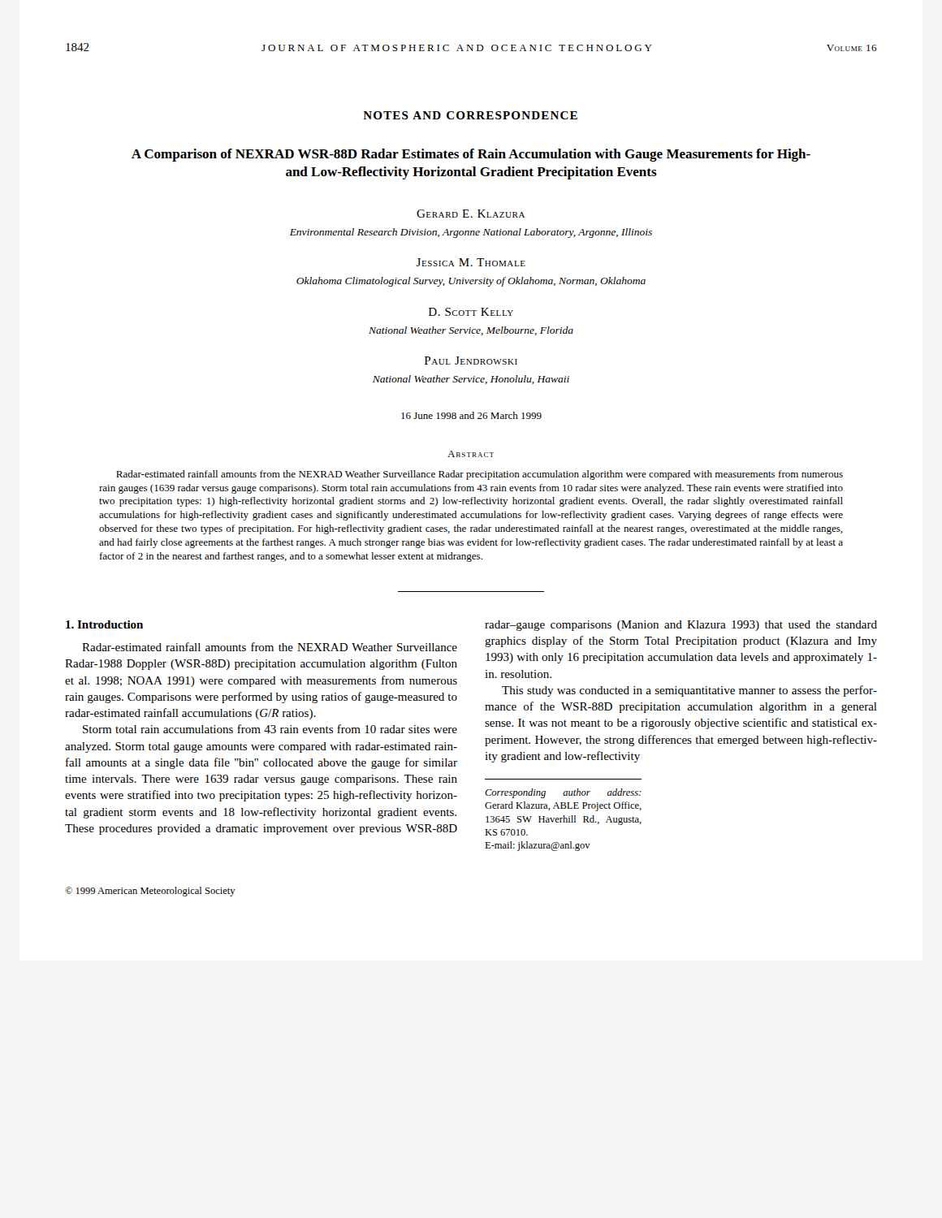1842 JOURNAL OF ATMOSPHERIC AND OCEANIC TECHNOLOGY Volume 16
NOTES AND CORRESPONDENCE
A Comparison of NEXRAD WSR-88D Radar Estimates of Rain Accumulation with Gauge Measurements for High- and Low-Reflectivity Horizontal Gradient Precipitation Events
Gerard E. Klazura
Environmental Research Division, Argonne National Laboratory, Argonne, Illinois
Jessica M. Thomale
Oklahoma Climatological Survey, University of Oklahoma, Norman, Oklahoma
D. Scott Kelly
National Weather Service, Melbourne, Florida
Paul Jendrowski
National Weather Service, Honolulu, Hawaii
16 June 1998 and 26 March 1999
Abstract
Radar-estimated rainfall amounts from the NEXRAD Weather Surveillance Radar precipitation accumulation algorithm were compared with measurements from numerous rain gauges (1639 radar versus gauge comparisons). Storm total rain accumulations from 43 rain events from 10 radar sites were analyzed. These rain events were stratified into two precipitation types: 1) high-reflectivity horizontal gradient storms and 2) low-reflectivity horizontal gradient events. Overall, the radar slightly overestimated rainfall accumulations for high-reflectivity gradient cases and significantly underestimated accumulations for low-reflectivity gradient cases. Varying degrees of range effects were observed for these two types of precipitation. For high-reflectivity gradient cases, the radar underestimated rainfall at the nearest ranges, overestimated at the middle ranges, and had fairly close agreements at the farthest ranges. A much stronger range bias was evident for low-reflectivity gradient cases. The radar underestimated rainfall by at least a factor of 2 in the nearest and farthest ranges, and to a somewhat lesser extent at midranges.
1. Introduction
Radar-estimated rainfall amounts from the NEXRAD Weather Surveillance Radar-1988 Doppler (WSR-88D) precipitation accumulation algorithm (Fulton et al. 1998; NOAA 1991) were compared with measurements from numerous rain gauges. Comparisons were performed by using ratios of gauge-measured to radar-estimated rainfall accumulations (G/R ratios).
Storm total rain accumulations from 43 rain events from 10 radar sites were analyzed. Storm total gauge amounts were compared with radar-estimated rainfall amounts at a single data file ''bin'' collocated above the gauge for similar time intervals. There were 1639 radar versus gauge comparisons. These rain events were stratified into two precipitation types: 25 high-reflectivity horizontal gradient storm events and 18 low-reflectivity horizontal gradient events. These procedures provided a dramatic improvement over previous WSR-88D radar–gauge comparisons (Manion and Klazura 1993) that used the standard graphics display of the Storm Total Precipitation product (Klazura and Imy 1993) with only 16 precipitation accumulation data levels and approximately 1-in. resolution.
This study was conducted in a semiquantitative manner to assess the performance of the WSR-88D precipitation accumulation algorithm in a general sense. It was not meant to be a rigorously objective scientific and statistical experiment. However, the strong differences that emerged between high-reflectivity gradient and low-reflectivity
Corresponding author address: Gerard Klazura, ABLE Project Office, 13645 SW Haverhill Rd., Augusta, KS 67010.
E-mail: jklazura@anl.gov
© 1999 American Meteorological Society